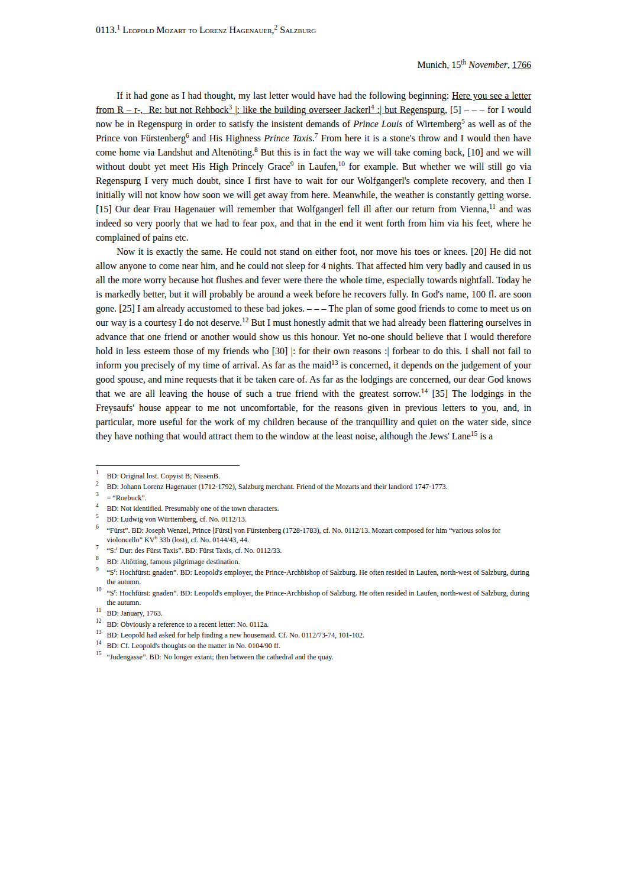0113.1 Leopold Mozart to Lorenz Hagenauer,2 Salzburg
Munich, 15th November, 1766
If it had gone as I had thought, my last letter would have had the following beginning: Here you see a letter from R – r-, Re: but not Rehbock3 |: like the building overseer Jackerl4 :| but Regenspurg, [5] – – – for I would now be in Regenspurg in order to satisfy the insistent demands of Prince Louis of Wirtemberg5 as well as of the Prince von Fürstenberg6 and His Highness Prince Taxis.7 From here it is a stone's throw and I would then have come home via Landshut and Altenöting.8 But this is in fact the way we will take coming back, [10] and we will without doubt yet meet His High Princely Grace9 in Laufen,10 for example. But whether we will still go via Regenspurg I very much doubt, since I first have to wait for our Wolfgangerl's complete recovery, and then I initially will not know how soon we will get away from here. Meanwhile, the weather is constantly getting worse. [15] Our dear Frau Hagenauer will remember that Wolfgangerl fell ill after our return from Vienna,11 and was indeed so very poorly that we had to fear pox, and that in the end it went forth from him via his feet, where he complained of pains etc.
Now it is exactly the same. He could not stand on either foot, nor move his toes or knees. [20] He did not allow anyone to come near him, and he could not sleep for 4 nights. That affected him very badly and caused in us all the more worry because hot flushes and fever were there the whole time, especially towards nightfall. Today he is markedly better, but it will probably be around a week before he recovers fully. In God's name, 100 fl. are soon gone. [25] I am already accustomed to these bad jokes. – – – The plan of some good friends to come to meet us on our way is a courtesy I do not deserve.12 But I must honestly admit that we had already been flattering ourselves in advance that one friend or another would show us this honour. Yet no-one should believe that I would therefore hold in less esteem those of my friends who [30] |: for their own reasons :| forbear to do this. I shall not fail to inform you precisely of my time of arrival. As far as the maid13 is concerned, it depends on the judgement of your good spouse, and mine requests that it be taken care of. As far as the lodgings are concerned, our dear God knows that we are all leaving the house of such a true friend with the greatest sorrow.14 [35] The lodgings in the Freysaufs' house appear to me not uncomfortable, for the reasons given in previous letters to you, and, in particular, more useful for the work of my children because of the tranquillity and quiet on the water side, since they have nothing that would attract them to the window at the least noise, although the Jews' Lane15 is a
BD: Original lost. Copyist B; NissenB.
BD: Johann Lorenz Hagenauer (1712-1792), Salzburg merchant. Friend of the Mozarts and their landlord 1747-1773.
= “Roebuck”.
BD: Not identified. Presumably one of the town characters.
BD: Ludwig von Württemberg, cf. No. 0112/13.
“Fürst”. BD: Joseph Wenzel, Prince [Fürst] von Fürstenberg (1728-1783), cf. No. 0112/13. Mozart composed for him “various solos for violoncello” KV6 33b (lost), cf. No. 0144/43, 44.
“S:r Dur: des Fürst Taxis”. BD: Fürst Taxis, cf. No. 0112/33.
BD: Altötting, famous pilgrimage destination.
“Sr: Hochfürst: gnaden”. BD: Leopold's employer, the Prince-Archbishop of Salzburg. He often resided in Laufen, north-west of Salzburg, during the autumn.
“Sr: Hochfürst: gnaden”. BD: Leopold's employer, the Prince-Archbishop of Salzburg. He often resided in Laufen, north-west of Salzburg, during the autumn.
BD: January, 1763.
BD: Obviously a reference to a recent letter: No. 0112a.
BD: Leopold had asked for help finding a new housemaid. Cf. No. 0112/73-74, 101-102.
BD: Cf. Leopold's thoughts on the matter in No. 0104/90 ff.
“Judengasse”. BD: No longer extant; then between the cathedral and the quay.